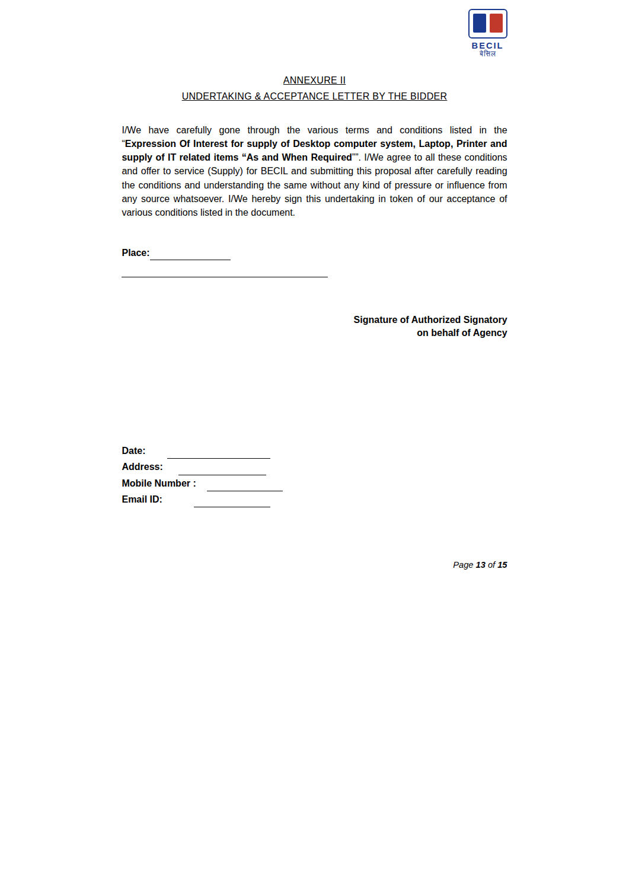BECIL
बेसिल
ANNEXURE II
UNDERTAKING & ACCEPTANCE LETTER BY THE BIDDER
I/We have carefully gone through the various terms and conditions listed in the “Expression Of Interest for supply of Desktop computer system, Laptop, Printer and supply of IT related items “As and When Required””. I/We agree to all these conditions and offer to service (Supply) for BECIL and submitting this proposal after carefully reading the conditions and understanding the same without any kind of pressure or influence from any source whatsoever. I/We hereby sign this undertaking in token of our acceptance of various conditions listed in the document.
Place:
Signature of Authorized Signatory
on behalf of Agency
Date:
Address:
Mobile Number :
Email ID:
Page 13 of 15